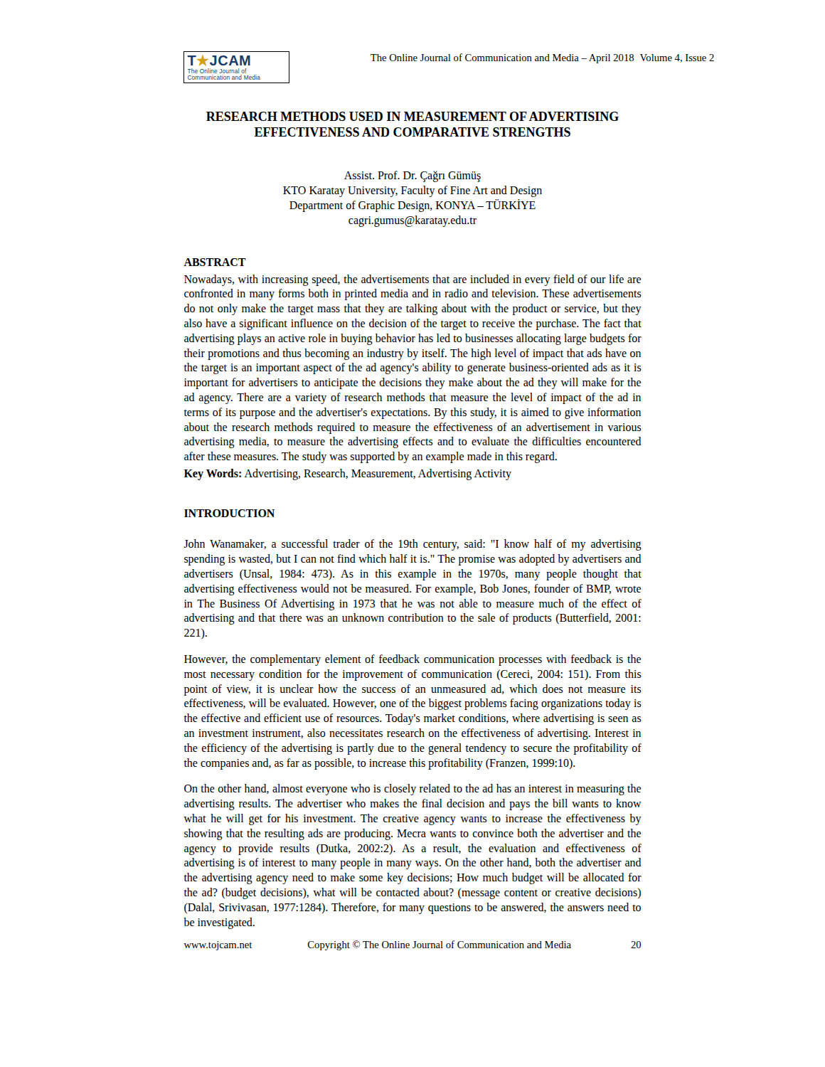T★JCAM
The Online Journal of
Communication and Media
The Online Journal of Communication and Media – April 2018
Volume 4, Issue 2
Research Methods Used in Measurement of Advertising Effectiveness and Comparative Strengths
Assist. Prof. Dr. Çağrı Gümüş
KTO Karatay University, Faculty of Fine Art and Design
Department of Graphic Design, KONYA – TÜRKİYE
cagri.gumus@karatay.edu.tr
Abstract
Nowadays, with increasing speed, the advertisements that are included in every field of our life are confronted in many forms both in printed media and in radio and television. These advertisements do not only make the target mass that they are talking about with the product or service, but they also have a significant influence on the decision of the target to receive the purchase. The fact that advertising plays an active role in buying behavior has led to businesses allocating large budgets for their promotions and thus becoming an industry by itself. The high level of impact that ads have on the target is an important aspect of the ad agency's ability to generate business-oriented ads as it is important for advertisers to anticipate the decisions they make about the ad they will make for the ad agency. There are a variety of research methods that measure the level of impact of the ad in terms of its purpose and the advertiser's expectations. By this study, it is aimed to give information about the research methods required to measure the effectiveness of an advertisement in various advertising media, to measure the advertising effects and to evaluate the difficulties encountered after these measures. The study was supported by an example made in this regard.
Key Words: Advertising, Research, Measurement, Advertising Activity
Introduction
John Wanamaker, a successful trader of the 19th century, said: "I know half of my advertising spending is wasted, but I can not find which half it is." The promise was adopted by advertisers and advertisers (Unsal, 1984: 473). As in this example in the 1970s, many people thought that advertising effectiveness would not be measured. For example, Bob Jones, founder of BMP, wrote in The Business Of Advertising in 1973 that he was not able to measure much of the effect of advertising and that there was an unknown contribution to the sale of products (Butterfield, 2001: 221).
However, the complementary element of feedback communication processes with feedback is the most necessary condition for the improvement of communication (Cereci, 2004: 151). From this point of view, it is unclear how the success of an unmeasured ad, which does not measure its effectiveness, will be evaluated. However, one of the biggest problems facing organizations today is the effective and efficient use of resources. Today's market conditions, where advertising is seen as an investment instrument, also necessitates research on the effectiveness of advertising. Interest in the efficiency of the advertising is partly due to the general tendency to secure the profitability of the companies and, as far as possible, to increase this profitability (Franzen, 1999:10).
On the other hand, almost everyone who is closely related to the ad has an interest in measuring the advertising results. The advertiser who makes the final decision and pays the bill wants to know what he will get for his investment. The creative agency wants to increase the effectiveness by showing that the resulting ads are producing. Mecra wants to convince both the advertiser and the agency to provide results (Dutka, 2002:2). As a result, the evaluation and effectiveness of advertising is of interest to many people in many ways. On the other hand, both the advertiser and the advertising agency need to make some key decisions; How much budget will be allocated for the ad? (budget decisions), what will be contacted about? (message content or creative decisions) (Dalal, Srivivasan, 1977:1284). Therefore, for many questions to be answered, the answers need to be investigated.
www.tojcam.net
Copyright © The Online Journal of Communication and Media
20